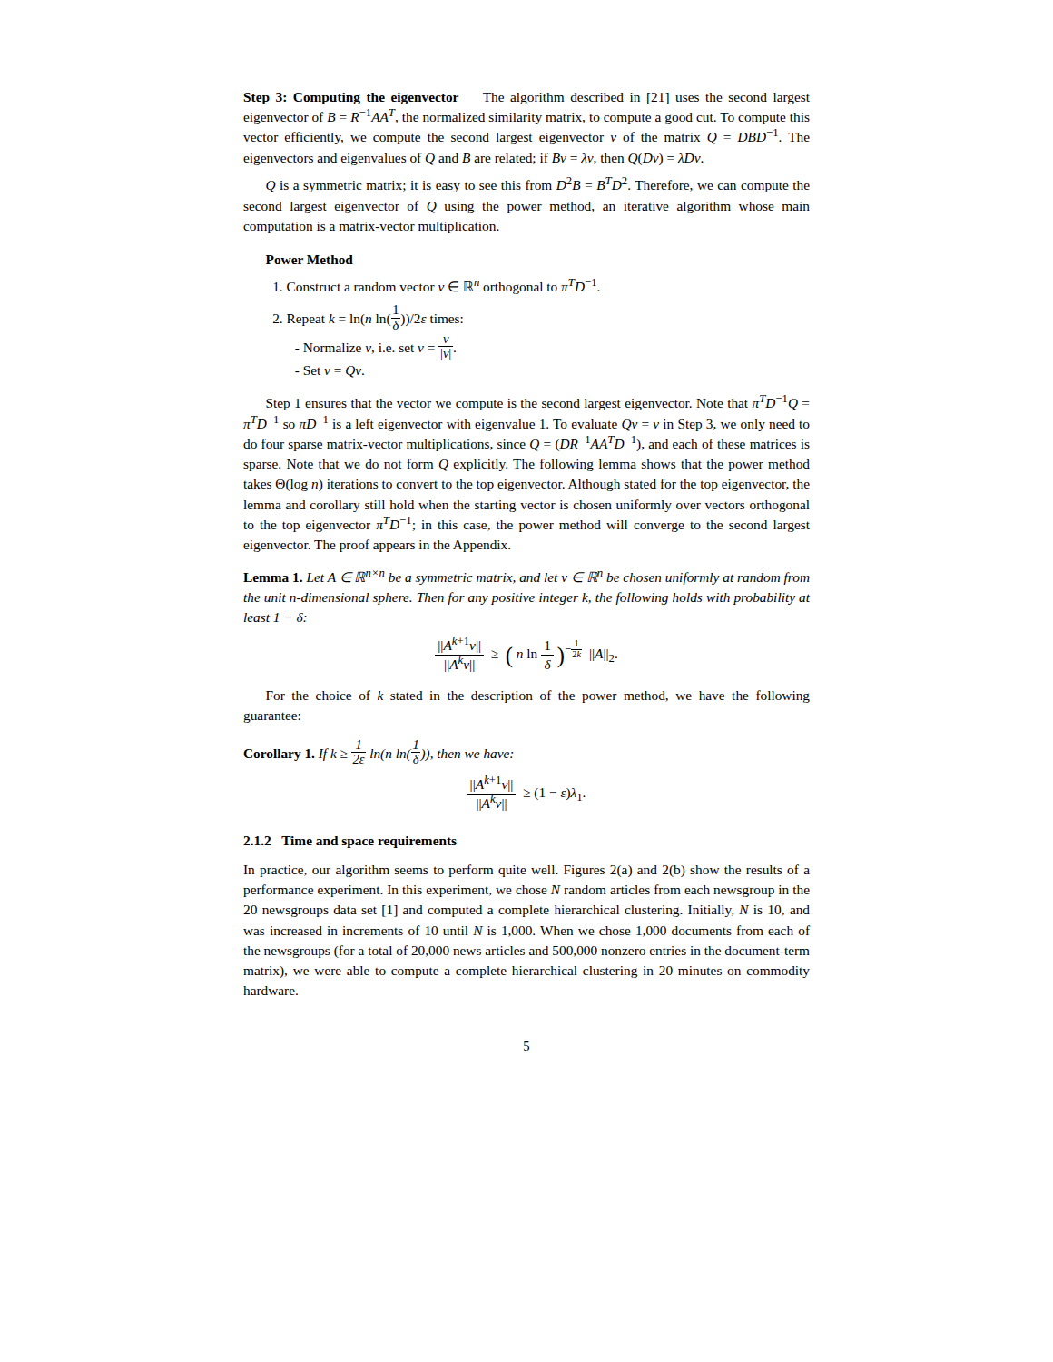Step 3: Computing the eigenvector The algorithm described in [21] uses the second largest eigenvector of B = R−1AAT, the normalized similarity matrix, to compute a good cut. To compute this vector efficiently, we compute the second largest eigenvector v of the matrix Q = DBD−1. The eigenvectors and eigenvalues of Q and B are related; if Bv = λv, then Q(Dv) = λDv.
Q is a symmetric matrix; it is easy to see this from D2B = BTD2. Therefore, we can compute the second largest eigenvector of Q using the power method, an iterative algorithm whose main computation is a matrix-vector multiplication.
Power Method
Construct a random vector v ∈ ℝn orthogonal to πTD−1.
Repeat k = ln(n ln(1 δ))/2ε times: - Normalize v, i.e. set v = v|v|. - Set v = Qv.
Step 1 ensures that the vector we compute is the second largest eigenvector. Note that πTD−1Q = πTD−1 so πD−1 is a left eigenvector with eigenvalue 1. To evaluate Qv = v in Step 3, we only need to do four sparse matrix-vector multiplications, since Q = (DR−1AATD−1), and each of these matrices is sparse. Note that we do not form Q explicitly. The following lemma shows that the power method takes Θ(log n) iterations to convert to the top eigenvector. Although stated for the top eigenvector, the lemma and corollary still hold when the starting vector is chosen uniformly over vectors orthogonal to the top eigenvector πTD−1; in this case, the power method will converge to the second largest eigenvector. The proof appears in the Appendix.
Lemma 1. Let A ∈ ℝn×n be a symmetric matrix, and let v ∈ ℝn be chosen uniformly at random from the unit n-dimensional sphere. Then for any positive integer k, the following holds with probability at least 1 − δ:
||Ak+1v|| ||Akv|| ≥ ( n ln 1 δ )−12k ||A||2.
For the choice of k stated in the description of the power method, we have the following guarantee:
Corollary 1. If k ≥ 12ε ln(n ln(1 δ)), then we have:
||Ak+1v|| ||Akv|| ≥ (1 − ε)λ1.
2.1.2 Time and space requirements
In practice, our algorithm seems to perform quite well. Figures 2(a) and 2(b) show the results of a performance experiment. In this experiment, we chose N random articles from each newsgroup in the 20 newsgroups data set [1] and computed a complete hierarchical clustering. Initially, N is 10, and was increased in increments of 10 until N is 1,000. When we chose 1,000 documents from each of the newsgroups (for a total of 20,000 news articles and 500,000 nonzero entries in the document-term matrix), we were able to compute a complete hierarchical clustering in 20 minutes on commodity hardware.
5